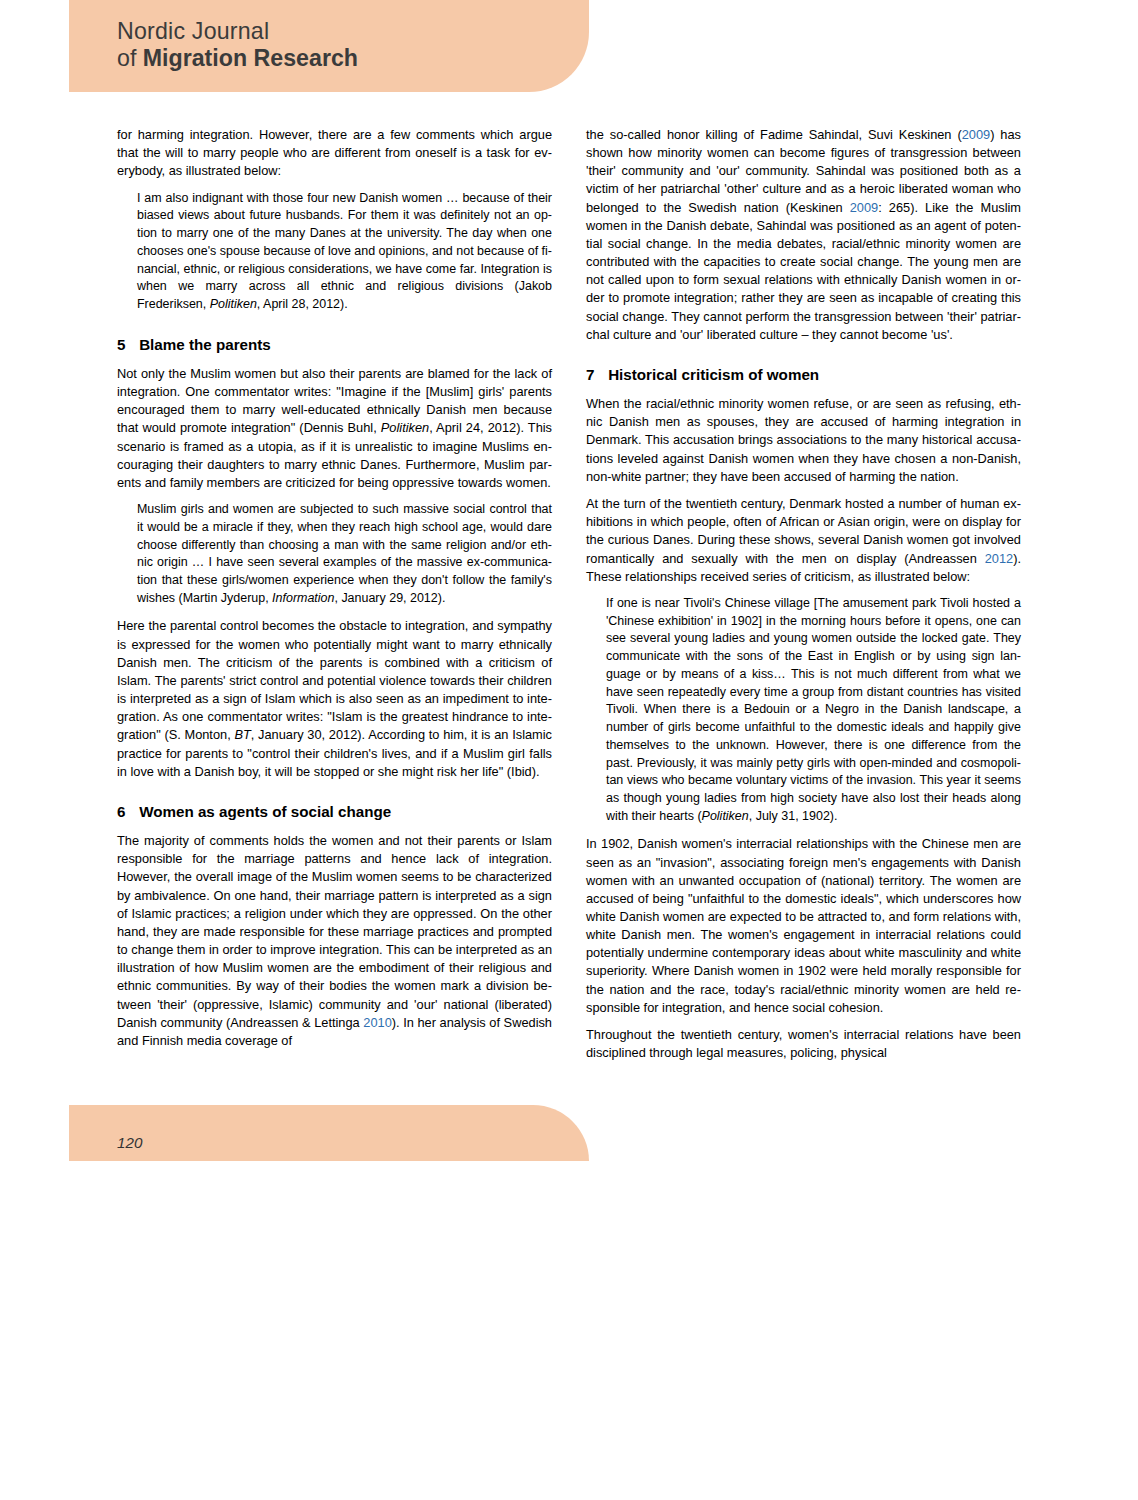Nordic Journal
of Migration Research
for harming integration. However, there are a few comments which argue that the will to marry people who are different from oneself is a task for everybody, as illustrated below:
I am also indignant with those four new Danish women … because of their biased views about future husbands. For them it was definitely not an option to marry one of the many Danes at the university. The day when one chooses one's spouse because of love and opinions, and not because of financial, ethnic, or religious considerations, we have come far. Integration is when we marry across all ethnic and religious divisions (Jakob Frederiksen, Politiken, April 28, 2012).
5 Blame the parents
Not only the Muslim women but also their parents are blamed for the lack of integration. One commentator writes: "Imagine if the [Muslim] girls' parents encouraged them to marry well-educated ethnically Danish men because that would promote integration" (Dennis Buhl, Politiken, April 24, 2012). This scenario is framed as a utopia, as if it is unrealistic to imagine Muslims encouraging their daughters to marry ethnic Danes. Furthermore, Muslim parents and family members are criticized for being oppressive towards women.
Muslim girls and women are subjected to such massive social control that it would be a miracle if they, when they reach high school age, would dare choose differently than choosing a man with the same religion and/or ethnic origin … I have seen several examples of the massive ex-communication that these girls/women experience when they don't follow the family's wishes (Martin Jyderup, Information, January 29, 2012).
Here the parental control becomes the obstacle to integration, and sympathy is expressed for the women who potentially might want to marry ethnically Danish men. The criticism of the parents is combined with a criticism of Islam. The parents' strict control and potential violence towards their children is interpreted as a sign of Islam which is also seen as an impediment to integration. As one commentator writes: "Islam is the greatest hindrance to integration" (S. Monton, BT, January 30, 2012). According to him, it is an Islamic practice for parents to "control their children's lives, and if a Muslim girl falls in love with a Danish boy, it will be stopped or she might risk her life" (Ibid).
6 Women as agents of social change
The majority of comments holds the women and not their parents or Islam responsible for the marriage patterns and hence lack of integration. However, the overall image of the Muslim women seems to be characterized by ambivalence. On one hand, their marriage pattern is interpreted as a sign of Islamic practices; a religion under which they are oppressed. On the other hand, they are made responsible for these marriage practices and prompted to change them in order to improve integration. This can be interpreted as an illustration of how Muslim women are the embodiment of their religious and ethnic communities. By way of their bodies the women mark a division between 'their' (oppressive, Islamic) community and 'our' national (liberated) Danish community (Andreassen & Lettinga 2010). In her analysis of Swedish and Finnish media coverage of
the so-called honor killing of Fadime Sahindal, Suvi Keskinen (2009) has shown how minority women can become figures of transgression between 'their' community and 'our' community. Sahindal was positioned both as a victim of her patriarchal 'other' culture and as a heroic liberated woman who belonged to the Swedish nation (Keskinen 2009: 265). Like the Muslim women in the Danish debate, Sahindal was positioned as an agent of potential social change. In the media debates, racial/ethnic minority women are contributed with the capacities to create social change. The young men are not called upon to form sexual relations with ethnically Danish women in order to promote integration; rather they are seen as incapable of creating this social change. They cannot perform the transgression between 'their' patriarchal culture and 'our' liberated culture – they cannot become 'us'.
7 Historical criticism of women
When the racial/ethnic minority women refuse, or are seen as refusing, ethnic Danish men as spouses, they are accused of harming integration in Denmark. This accusation brings associations to the many historical accusations leveled against Danish women when they have chosen a non-Danish, non-white partner; they have been accused of harming the nation.
At the turn of the twentieth century, Denmark hosted a number of human exhibitions in which people, often of African or Asian origin, were on display for the curious Danes. During these shows, several Danish women got involved romantically and sexually with the men on display (Andreassen 2012). These relationships received series of criticism, as illustrated below:
If one is near Tivoli's Chinese village [The amusement park Tivoli hosted a 'Chinese exhibition' in 1902] in the morning hours before it opens, one can see several young ladies and young women outside the locked gate. They communicate with the sons of the East in English or by using sign language or by means of a kiss… This is not much different from what we have seen repeatedly every time a group from distant countries has visited Tivoli. When there is a Bedouin or a Negro in the Danish landscape, a number of girls become unfaithful to the domestic ideals and happily give themselves to the unknown. However, there is one difference from the past. Previously, it was mainly petty girls with open-minded and cosmopolitan views who became voluntary victims of the invasion. This year it seems as though young ladies from high society have also lost their heads along with their hearts (Politiken, July 31, 1902).
In 1902, Danish women's interracial relationships with the Chinese men are seen as an "invasion", associating foreign men's engagements with Danish women with an unwanted occupation of (national) territory. The women are accused of being "unfaithful to the domestic ideals", which underscores how white Danish women are expected to be attracted to, and form relations with, white Danish men. The women's engagement in interracial relations could potentially undermine contemporary ideas about white masculinity and white superiority. Where Danish women in 1902 were held morally responsible for the nation and the race, today's racial/ethnic minority women are held responsible for integration, and hence social cohesion.
Throughout the twentieth century, women's interracial relations have been disciplined through legal measures, policing, physical
120